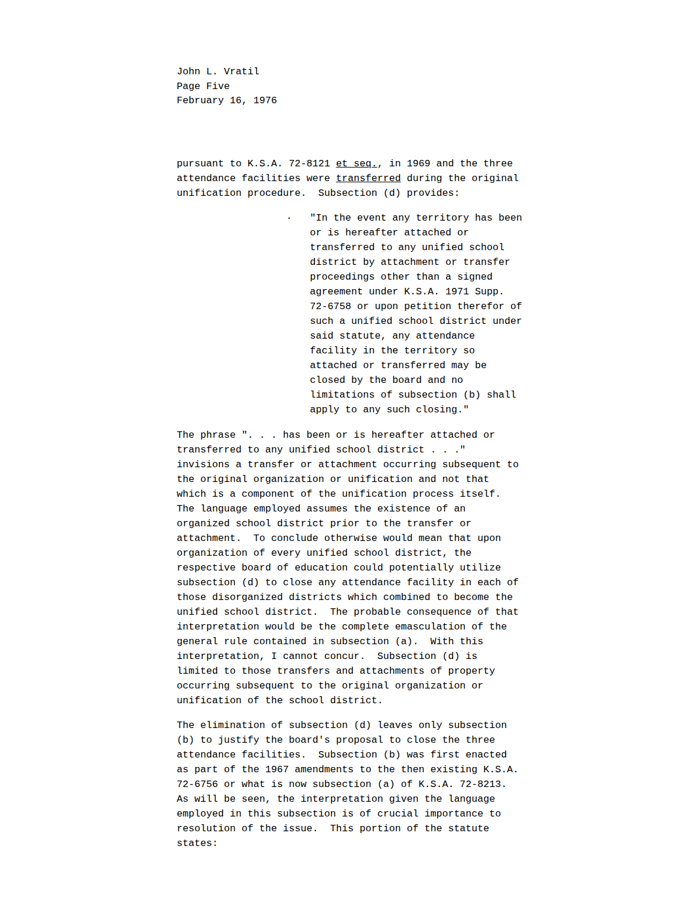John L. Vratil
Page Five
February 16, 1976
pursuant to K.S.A. 72-8121 et seq., in 1969 and the three attendance facilities were transferred during the original unification procedure. Subsection (d) provides:
·
"In the event any territory has been or is hereafter attached or transferred to any unified school district by attachment or transfer proceedings other than a signed agreement under K.S.A. 1971 Supp. 72-6758 or upon petition therefor of such a unified school district under said statute, any attendance facility in the territory so attached or transferred may be closed by the board and no limitations of subsection (b) shall apply to any such closing."
The phrase ". . . has been or is hereafter attached or transferred to any unified school district . . ." invisions a transfer or attachment occurring subsequent to the original organization or unification and not that which is a component of the unification process itself. The language employed assumes the existence of an organized school district prior to the transfer or attachment. To conclude otherwise would mean that upon organization of every unified school district, the respective board of education could potentially utilize subsection (d) to close any attendance facility in each of those disorganized districts which combined to become the unified school district. The probable consequence of that interpretation would be the complete emasculation of the general rule contained in subsection (a). With this interpretation, I cannot concur. Subsection (d) is limited to those transfers and attachments of property occurring subsequent to the original organization or unification of the school district.
The elimination of subsection (d) leaves only subsection (b) to justify the board's proposal to close the three attendance facilities. Subsection (b) was first enacted as part of the 1967 amendments to the then existing K.S.A. 72-6756 or what is now subsection (a) of K.S.A. 72-8213. As will be seen, the interpretation given the language employed in this subsection is of crucial importance to resolution of the issue. This portion of the statute states: